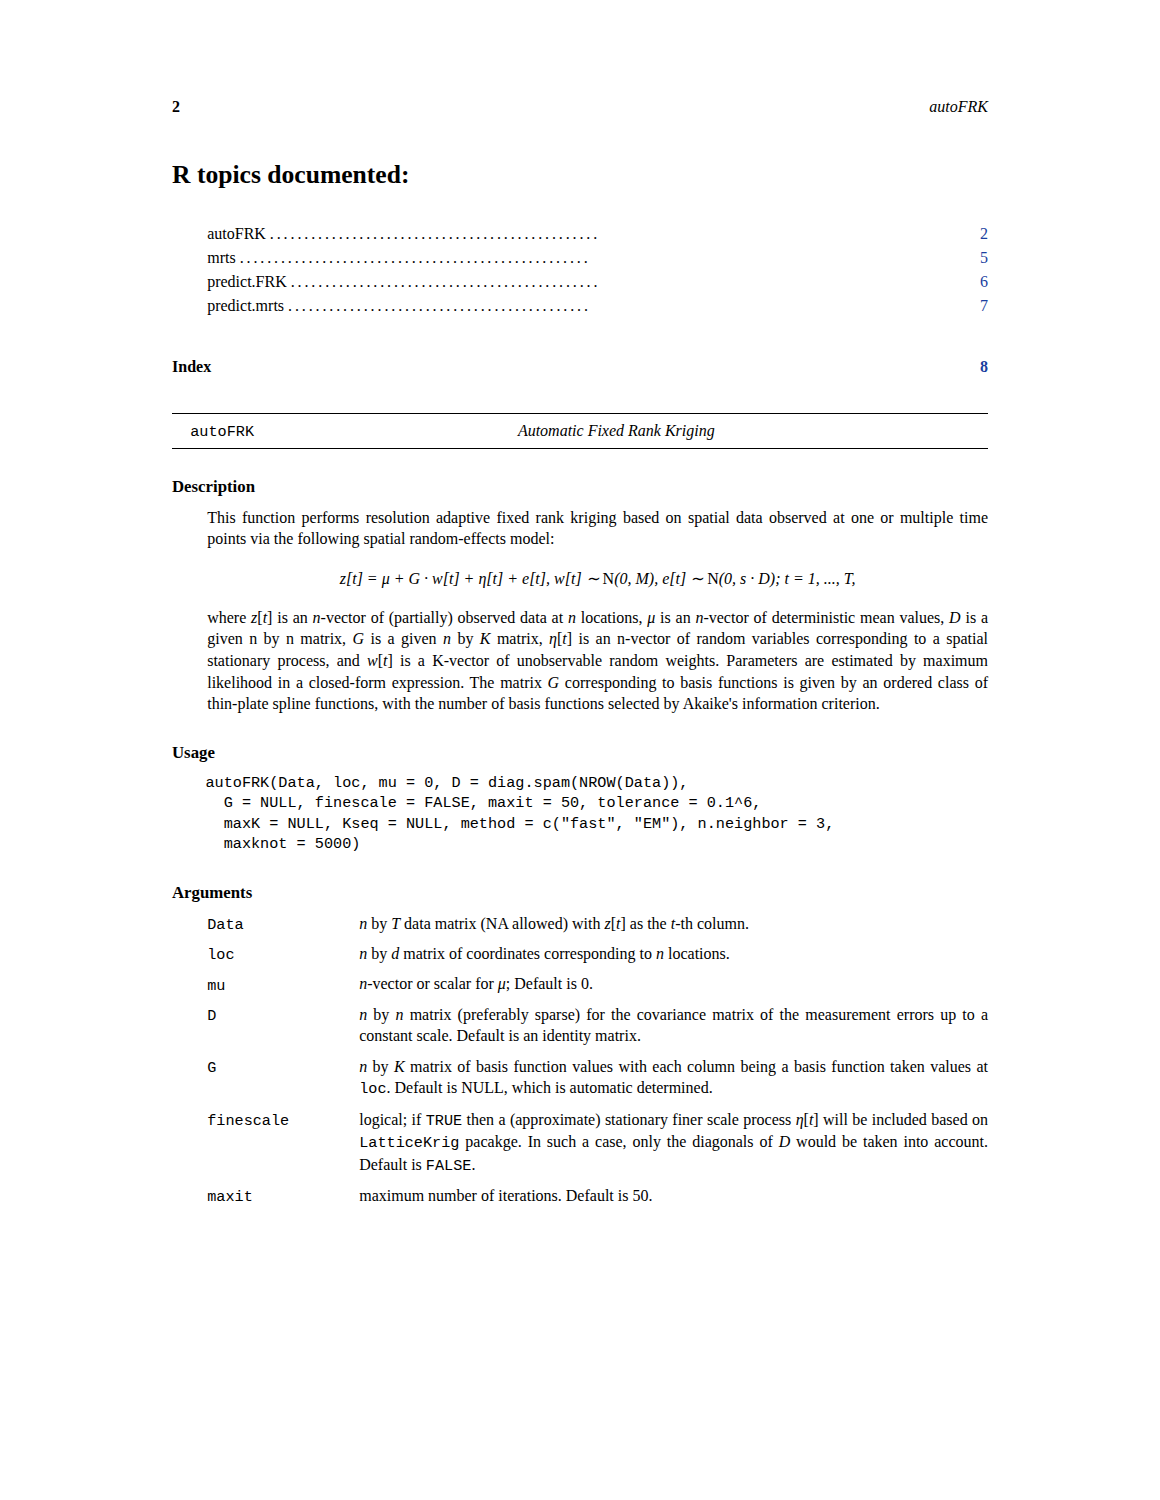2 autoFRK
R topics documented:
autoFRK................................................ 2
mrts................................................... 5
predict.FRK............................................. 6
predict.mrts............................................ 7
Index 8
autoFRK Automatic Fixed Rank Kriging
Description
This function performs resolution adaptive fixed rank kriging based on spatial data observed at one or multiple time points via the following spatial random-effects model:
z[t] = μ + G · w[t] + η[t] + e[t], w[t] ∼ N(0, M), e[t] ∼ N(0, s · D); t = 1, ..., T,
where z[t] is an n-vector of (partially) observed data at n locations, μ is an n-vector of deterministic mean values, D is a given n by n matrix, G is a given n by K matrix, η[t] is an n-vector of random variables corresponding to a spatial stationary process, and w[t] is a K-vector of unobservable random weights. Parameters are estimated by maximum likelihood in a closed-form expression. The matrix G corresponding to basis functions is given by an ordered class of thin-plate spline functions, with the number of basis functions selected by Akaike's information criterion.
Usage
autoFRK(Data, loc, mu = 0, D = diag.spam(NROW(Data)),
  G = NULL, finescale = FALSE, maxit = 50, tolerance = 0.1^6,
  maxK = NULL, Kseq = NULL, method = c("fast", "EM"), n.neighbor = 3,
  maxknot = 5000)
Arguments
Data
n by T data matrix (NA allowed) with z[t] as the t-th column.
loc
n by d matrix of coordinates corresponding to n locations.
mu
n-vector or scalar for μ; Default is 0.
D
n by n matrix (preferably sparse) for the covariance matrix of the measurement errors up to a constant scale. Default is an identity matrix.
G
n by K matrix of basis function values with each column being a basis function taken values at loc. Default is NULL, which is automatic determined.
finescale
logical; if TRUE then a (approximate) stationary finer scale process η[t] will be included based on LatticeKrig pacakge. In such a case, only the diagonals of D would be taken into account. Default is FALSE.
maxit
maximum number of iterations. Default is 50.